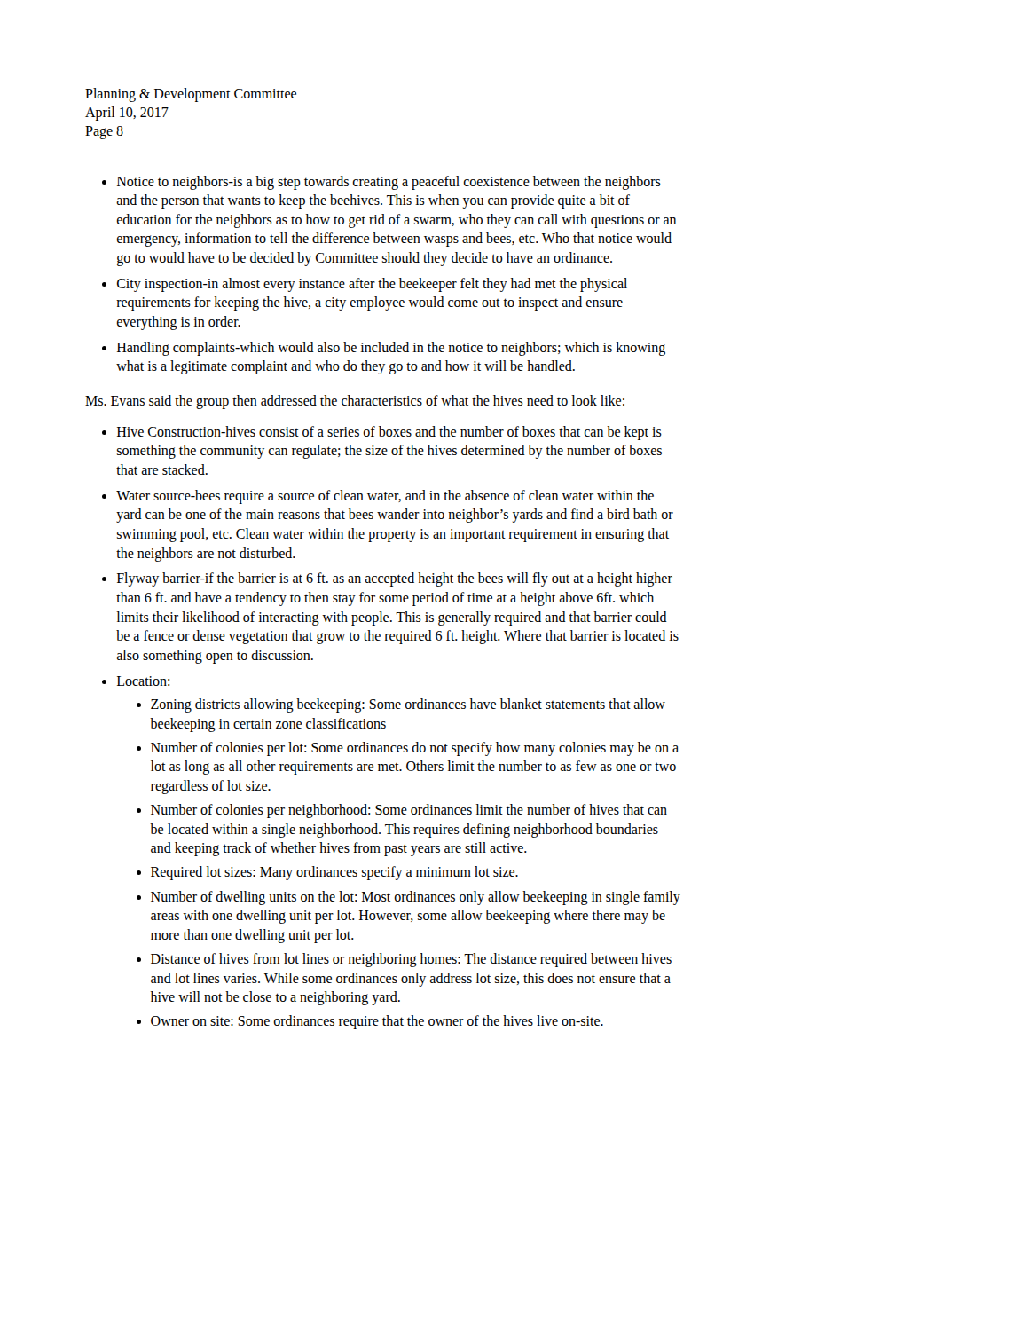Planning & Development Committee
April 10, 2017
Page 8
Notice to neighbors-is a big step towards creating a peaceful coexistence between the neighbors and the person that wants to keep the beehives. This is when you can provide quite a bit of education for the neighbors as to how to get rid of a swarm, who they can call with questions or an emergency, information to tell the difference between wasps and bees, etc. Who that notice would go to would have to be decided by Committee should they decide to have an ordinance.
City inspection-in almost every instance after the beekeeper felt they had met the physical requirements for keeping the hive, a city employee would come out to inspect and ensure everything is in order.
Handling complaints-which would also be included in the notice to neighbors; which is knowing what is a legitimate complaint and who do they go to and how it will be handled.
Ms. Evans said the group then addressed the characteristics of what the hives need to look like:
Hive Construction-hives consist of a series of boxes and the number of boxes that can be kept is something the community can regulate; the size of the hives determined by the number of boxes that are stacked.
Water source-bees require a source of clean water, and in the absence of clean water within the yard can be one of the main reasons that bees wander into neighbor’s yards and find a bird bath or swimming pool, etc. Clean water within the property is an important requirement in ensuring that the neighbors are not disturbed.
Flyway barrier-if the barrier is at 6 ft. as an accepted height the bees will fly out at a height higher than 6 ft. and have a tendency to then stay for some period of time at a height above 6ft. which limits their likelihood of interacting with people. This is generally required and that barrier could be a fence or dense vegetation that grow to the required 6 ft. height. Where that barrier is located is also something open to discussion.
Location:
Zoning districts allowing beekeeping: Some ordinances have blanket statements that allow beekeeping in certain zone classifications
Number of colonies per lot: Some ordinances do not specify how many colonies may be on a lot as long as all other requirements are met. Others limit the number to as few as one or two regardless of lot size.
Number of colonies per neighborhood: Some ordinances limit the number of hives that can be located within a single neighborhood. This requires defining neighborhood boundaries and keeping track of whether hives from past years are still active.
Required lot sizes: Many ordinances specify a minimum lot size.
Number of dwelling units on the lot: Most ordinances only allow beekeeping in single family areas with one dwelling unit per lot. However, some allow beekeeping where there may be more than one dwelling unit per lot.
Distance of hives from lot lines or neighboring homes: The distance required between hives and lot lines varies. While some ordinances only address lot size, this does not ensure that a hive will not be close to a neighboring yard.
Owner on site: Some ordinances require that the owner of the hives live on-site.